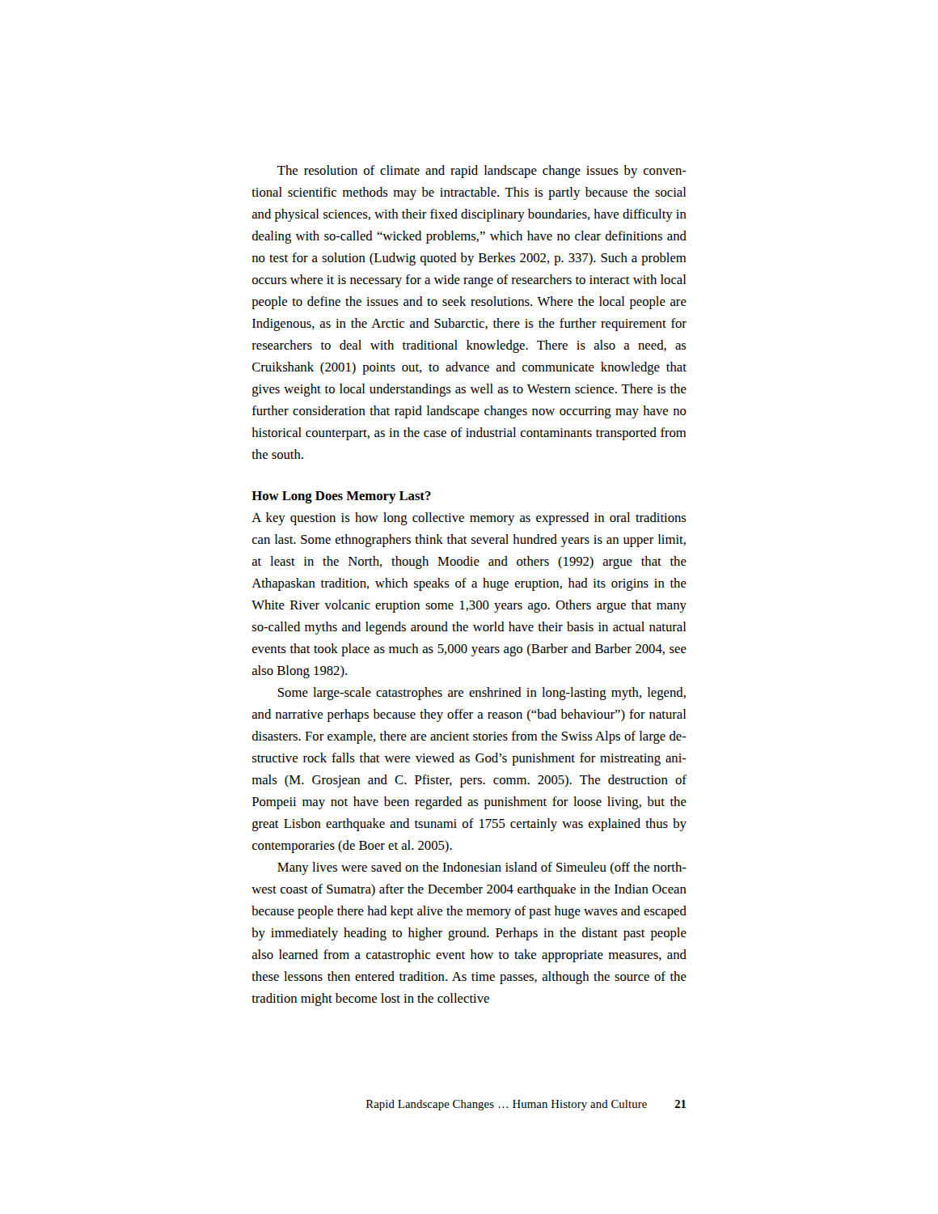The resolution of climate and rapid landscape change issues by conventional scientific methods may be intractable. This is partly because the social and physical sciences, with their fixed disciplinary boundaries, have difficulty in dealing with so-called “wicked problems,” which have no clear definitions and no test for a solution (Ludwig quoted by Berkes 2002, p. 337). Such a problem occurs where it is necessary for a wide range of researchers to interact with local people to define the issues and to seek resolutions. Where the local people are Indigenous, as in the Arctic and Subarctic, there is the further requirement for researchers to deal with traditional knowledge. There is also a need, as Cruikshank (2001) points out, to advance and communicate knowledge that gives weight to local understandings as well as to Western science. There is the further consideration that rapid landscape changes now occurring may have no historical counterpart, as in the case of industrial contaminants transported from the south.
How Long Does Memory Last?
A key question is how long collective memory as expressed in oral traditions can last. Some ethnographers think that several hundred years is an upper limit, at least in the North, though Moodie and others (1992) argue that the Athapaskan tradition, which speaks of a huge eruption, had its origins in the White River volcanic eruption some 1,300 years ago. Others argue that many so-called myths and legends around the world have their basis in actual natural events that took place as much as 5,000 years ago (Barber and Barber 2004, see also Blong 1982).
Some large-scale catastrophes are enshrined in long-lasting myth, legend, and narrative perhaps because they offer a reason (“bad behaviour”) for natural disasters. For example, there are ancient stories from the Swiss Alps of large destructive rock falls that were viewed as God’s punishment for mistreating animals (M. Grosjean and C. Pfister, pers. comm. 2005). The destruction of Pompeii may not have been regarded as punishment for loose living, but the great Lisbon earthquake and tsunami of 1755 certainly was explained thus by contemporaries (de Boer et al. 2005).
Many lives were saved on the Indonesian island of Simeuleu (off the northwest coast of Sumatra) after the December 2004 earthquake in the Indian Ocean because people there had kept alive the memory of past huge waves and escaped by immediately heading to higher ground. Perhaps in the distant past people also learned from a catastrophic event how to take appropriate measures, and these lessons then entered tradition. As time passes, although the source of the tradition might become lost in the collective
Rapid Landscape Changes … Human History and Culture 21